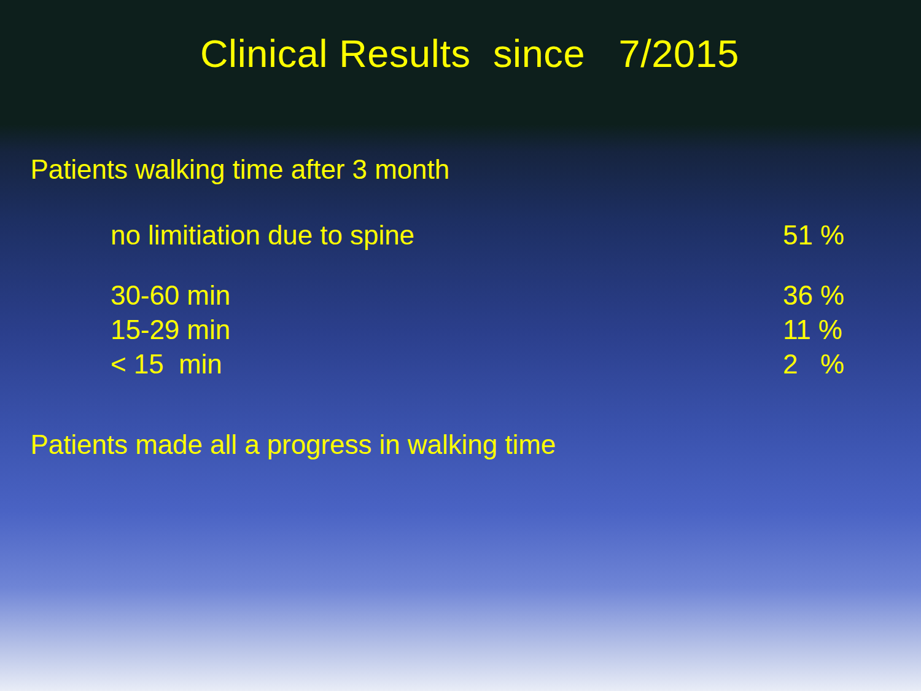Clinical Results since 7/2015
Patients walking time after 3 month
| no limitiation due to spine | 51 % |
| 30-60 min | 36 % |
| 15-29 min | 11 % |
| < 15 min | 2 % |
Patients made all a progress in walking time